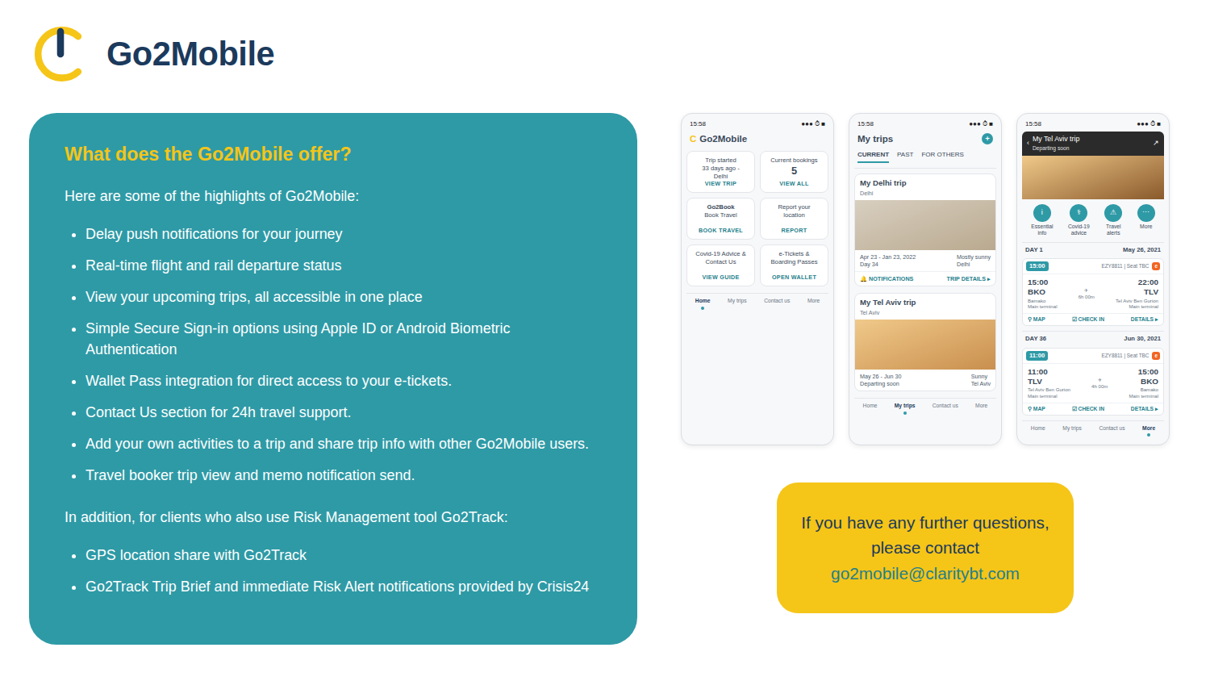Go2 Mobile
What does the Go2Mobile offer?
Here are some of the highlights of Go2Mobile:
Delay push notifications for your journey
Real-time flight and rail departure status
View your upcoming trips, all accessible in one place
Simple Secure Sign-in options using Apple ID or Android Biometric Authentication
Wallet Pass integration for direct access to your e-tickets.
Contact Us section for 24h travel support.
Add your own activities to a trip and share trip info with other Go2Mobile users.
Travel booker trip view and memo notification send.
In addition, for clients who also use Risk Management tool Go2Track:
GPS location share with Go2Track
Go2Track Trip Brief and immediate Risk Alert notifications provided by Crisis24
15:58●●● ⏱ ■
C Go2Mobile
Trip started
33 days ago -
Delhi
VIEW TRIP
Current bookings
5
VIEW ALL
Go2Book
Book Travel
BOOK TRAVEL
Report your
location
REPORT
Covid-19 Advice &
Contact Us
VIEW GUIDE
e-Tickets &
Boarding Passes
OPEN WALLET
Home My trips Contact us More
15:58●●● ⏱ ■
My trips +
CURRENT PAST FOR OTHERS
My Delhi trip
Delhi
Apr 23 - Jan 23, 2022
Day 34 Mostly sunny
Delhi
🔔 NOTIFICATIONS TRIP DETAILS ▸
My Tel Aviv trip
Tel Aviv
May 26 - Jun 30
Departing soon Sunny
Tel Aviv
Home My trips Contact us More
15:58●●● ⏱ ■
‹ My Tel Aviv trip
Departing soon ↗
i Essential
info
⚕Covid-19
advice
⚠Travel
alerts
⋯More
DAY 1 May 26, 2021
15:00 EZY8811 | Seat TBC e
15:00
BKO
Bamako
Main terminal
✈
6h 00m
22:00
TLV
Tel Aviv Ben Gurion
Main terminal
⚲ MAP ☑ CHECK IN DETAILS ▸
DAY 36 Jun 30, 2021
11:00 EZY8811 | Seat TBC e
11:00
TLV
Tel Aviv Ben Gurion
Main terminal
✈
4h 00m
15:00
BKO
Bamako
Main terminal
⚲ MAP ☑ CHECK IN DETAILS ▸
Home My trips Contact us More
If you have any further questions,
please contact
go2mobile@claritybt.com